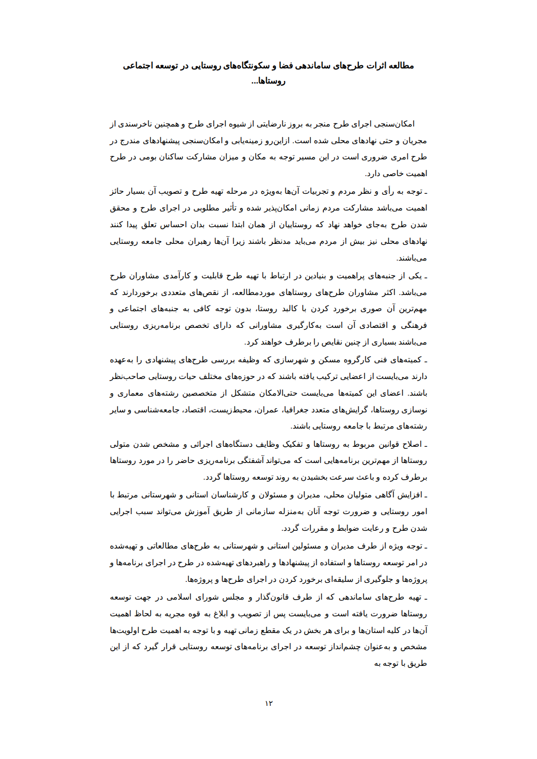مطالعه اثرات طرح‌های ساماندهی فضا و سکونتگاه‌های روستایی در توسعه اجتماعی روستاها...
امکان‌سنجی اجرای طرح منجر به بروز نارضایتی از شیوه اجرای طرح و همچنین ناخرسندی از مجریان و حتی نهادهای محلی شده است. ازاین‌رو زمینه‌یابی و امکان‌سنجی پیشنهادهای مندرج در طرح امری ضروری است در این مسیر توجه به مکان و میزان مشارکت ساکنان بومی در طرح اهمیت خاصی دارد.
ـ توجه به رأی و نظر مردم و تجربیات آن‌ها به‌ویژه در مرحله تهیه طرح و تصویب آن بسیار حائز اهمیت می‌باشد مشارکت مردم زمانی امکان‌پذیر شده و تأثیر مطلوبی در اجرای طرح و محقق شدن طرح به‌جای خواهد نهاد که روستاییان از همان ابتدا نسبت بدان احساس تعلق پیدا کنند نهادهای محلی نیز بیش از مردم می‌باید مدنظر باشند زیرا آن‌ها رهبران محلی جامعه روستایی می‌باشند.
ـ یکی از جنبه‌های پراهمیت و بنیادین در ارتباط با تهیه طرح قابلیت و کارآمدی مشاوران طرح می‌باشد. اکثر مشاوران طرح‌های روستاهای موردمطالعه، از نقص‌های متعددی برخوردارند که مهم‌ترین آن صوری برخورد کردن با کالبد روستا، بدون توجه کافی به جنبه‌های اجتماعی و فرهنگی و اقتصادی آن است به‌کارگیری مشاورانی که دارای تخصص برنامه‌ریزی روستایی می‌باشند بسیاری از چنین نقایص را برطرف خواهند کرد.
ـ کمیته‌های فنی کارگروه مسکن و شهرسازی که وظیفه بررسی طرح‌های پیشنهادی را به‌عهده دارند می‌بایست از اعضایی ترکیب یافته باشند که در حوزه‌های مختلف حیات روستایی صاحب‌نظر باشند. اعضای این کمیته‌ها می‌بایست حتی‌الامکان متشکل از متخصصین رشته‌های معماری و نوسازی روستاها، گرایش‌های متعدد جغرافیا، عمران، محیط‌زیست، اقتصاد، جامعه‌شناسی و سایر رشته‌های مرتبط با جامعه روستایی باشند.
ـ اصلاح قوانین مربوط به روستاها و تفکیک وظایف دستگاه‌های اجرائی و مشخص شدن متولی روستاها از مهم‌ترین برنامه‌هایی است که می‌تواند آشفتگی برنامه‌ریزی حاضر را در مورد روستاها برطرف کرده و باعث سرعت بخشیدن به روند توسعه روستاها گردد.
ـ افزایش آگاهی متولیان محلی، مدیران و مسئولان و کارشناسان استانی و شهرستانی مرتبط با امور روستایی و ضرورت توجه آنان به‌منزله سازمانی از طریق آموزش می‌تواند سبب اجرایی شدن طرح و رعایت ضوابط و مقررات گردد.
ـ توجه ویژه از طرف مدیران و مسئولین استانی و شهرستانی به طرح‌های مطالعاتی و تهیه‌شده در امر توسعه روستاها و استفاده از پیشنهادها و راهبردهای تهیه‌شده در طرح در اجرای برنامه‌ها و پروژه‌ها و جلوگیری از سلیقه‌ای برخورد کردن در اجرای طرح‌ها و پروژه‌ها.
ـ تهیه طرح‌های ساماندهی که از طرف قانون‌گذار و مجلس شورای اسلامی در جهت توسعه روستاها ضرورت یافته است و می‌بایست پس از تصویب و ابلاغ به قوه مجریه به لحاظ اهمیت آن‌ها در کلیه استان‌ها و برای هر بخش در یک مقطع زمانی تهیه و با توجه به اهمیت طرح اولویت‌ها مشخص و به‌عنوان چشم‌انداز توسعه در اجرای برنامه‌های توسعه روستایی قرار گیرد که از این طریق با توجه به
۱۲